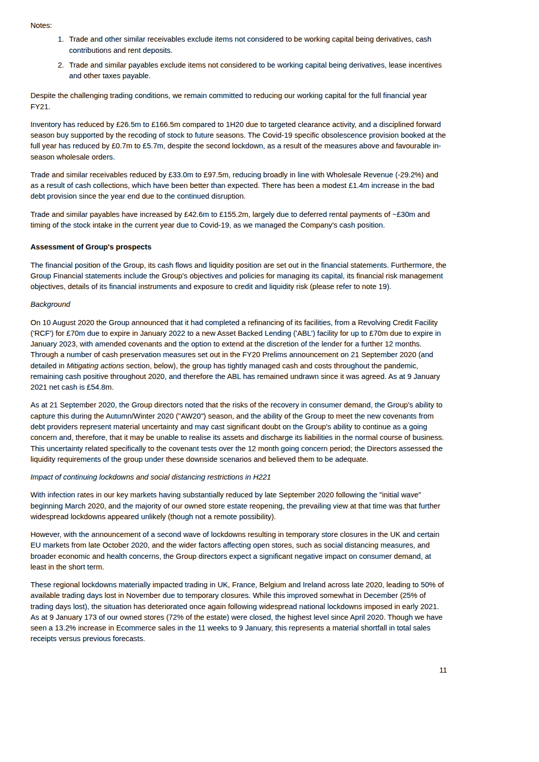Notes:
Trade and other similar receivables exclude items not considered to be working capital being derivatives, cash contributions and rent deposits.
Trade and similar payables exclude items not considered to be working capital being derivatives, lease incentives and other taxes payable.
Despite the challenging trading conditions, we remain committed to reducing our working capital for the full financial year FY21.
Inventory has reduced by £26.5m to £166.5m compared to 1H20 due to targeted clearance activity, and a disciplined forward season buy supported by the recoding of stock to future seasons. The Covid-19 specific obsolescence provision booked at the full year has reduced by £0.7m to £5.7m, despite the second lockdown, as a result of the measures above and favourable in-season wholesale orders.
Trade and similar receivables reduced by £33.0m to £97.5m, reducing broadly in line with Wholesale Revenue (-29.2%) and as a result of cash collections, which have been better than expected. There has been a modest £1.4m increase in the bad debt provision since the year end due to the continued disruption.
Trade and similar payables have increased by £42.6m to £155.2m, largely due to deferred rental payments of ~£30m and timing of the stock intake in the current year due to Covid-19, as we managed the Company's cash position.
Assessment of Group's prospects
The financial position of the Group, its cash flows and liquidity position are set out in the financial statements. Furthermore, the Group Financial statements include the Group's objectives and policies for managing its capital, its financial risk management objectives, details of its financial instruments and exposure to credit and liquidity risk (please refer to note 19).
Background
On 10 August 2020 the Group announced that it had completed a refinancing of its facilities, from a Revolving Credit Facility ('RCF') for £70m due to expire in January 2022 to a new Asset Backed Lending ('ABL') facility for up to £70m due to expire in January 2023, with amended covenants and the option to extend at the discretion of the lender for a further 12 months. Through a number of cash preservation measures set out in the FY20 Prelims announcement on 21 September 2020 (and detailed in Mitigating actions section, below), the group has tightly managed cash and costs throughout the pandemic, remaining cash positive throughout 2020, and therefore the ABL has remained undrawn since it was agreed. As at 9 January 2021 net cash is £54.8m.
As at 21 September 2020, the Group directors noted that the risks of the recovery in consumer demand, the Group's ability to capture this during the Autumn/Winter 2020 ("AW20") season, and the ability of the Group to meet the new covenants from debt providers represent material uncertainty and may cast significant doubt on the Group's ability to continue as a going concern and, therefore, that it may be unable to realise its assets and discharge its liabilities in the normal course of business. This uncertainty related specifically to the covenant tests over the 12 month going concern period; the Directors assessed the liquidity requirements of the group under these downside scenarios and believed them to be adequate.
Impact of continuing lockdowns and social distancing restrictions in H221
With infection rates in our key markets having substantially reduced by late September 2020 following the "initial wave" beginning March 2020, and the majority of our owned store estate reopening, the prevailing view at that time was that further widespread lockdowns appeared unlikely (though not a remote possibility).
However, with the announcement of a second wave of lockdowns resulting in temporary store closures in the UK and certain EU markets from late October 2020, and the wider factors affecting open stores, such as social distancing measures, and broader economic and health concerns, the Group directors expect a significant negative impact on consumer demand, at least in the short term.
These regional lockdowns materially impacted trading in UK, France, Belgium and Ireland across late 2020, leading to 50% of available trading days lost in November due to temporary closures. While this improved somewhat in December (25% of trading days lost), the situation has deteriorated once again following widespread national lockdowns imposed in early 2021. As at 9 January 173 of our owned stores (72% of the estate) were closed, the highest level since April 2020. Though we have seen a 13.2% increase in Ecommerce sales in the 11 weeks to 9 January, this represents a material shortfall in total sales receipts versus previous forecasts.
11